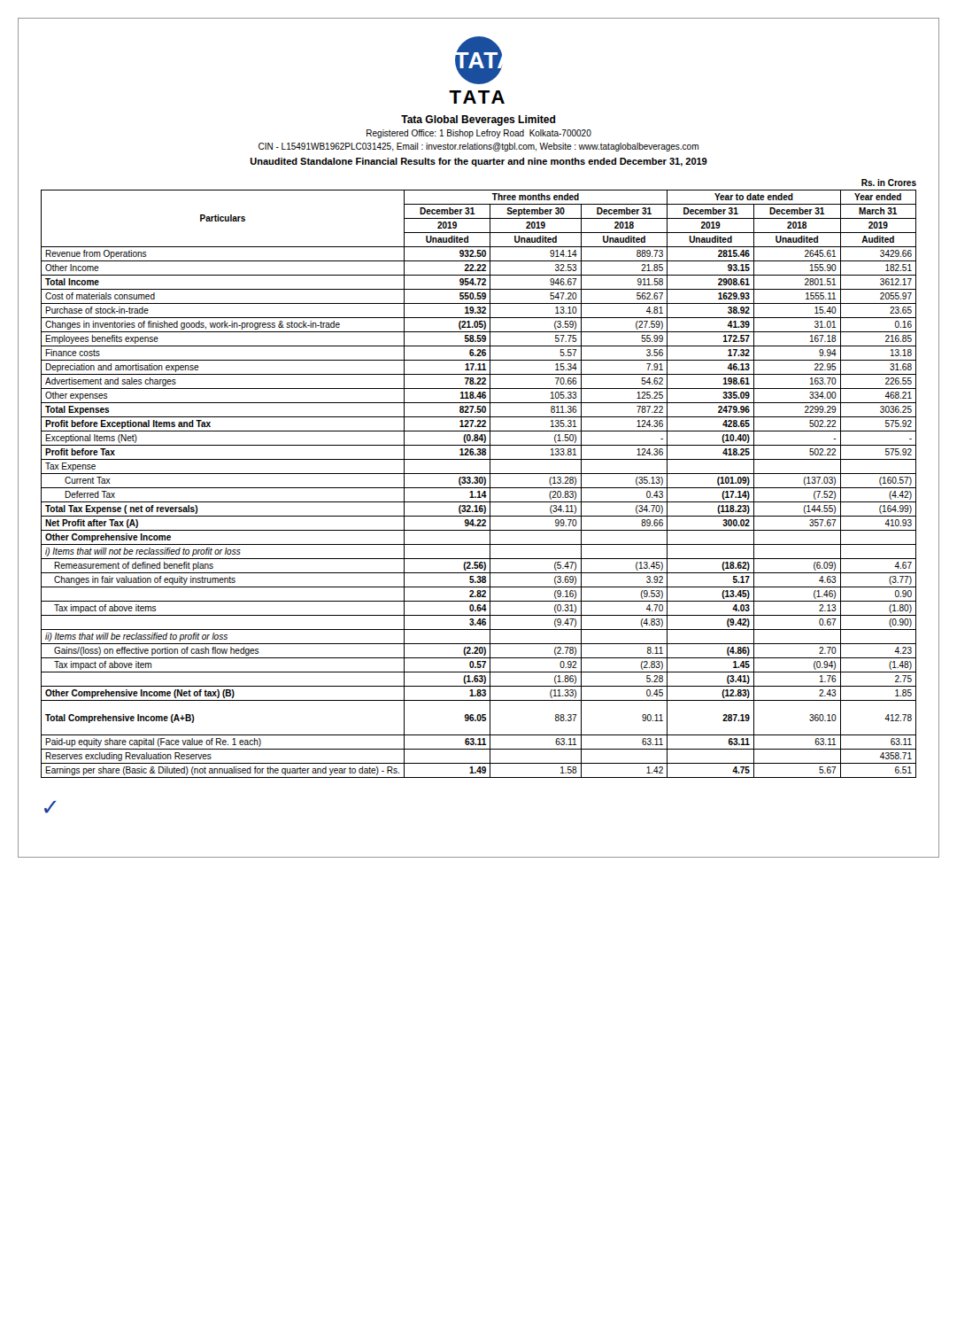TATA
TATA
Tata Global Beverages Limited
Registered Office: 1 Bishop Lefroy Road Kolkata-700020
CIN - L15491WB1962PLC031425, Email : investor.relations@tgbl.com, Website : www.tataglobalbeverages.com
Unaudited Standalone Financial Results for the quarter and nine months ended December 31, 2019
Rs. in Crores
| Particulars | Three months ended | Year to date ended | Year ended |
| --- | --- | --- | --- |
| December 31 | September 30 | December 31 | December 31 | December 31 | March 31 |
| 2019 | 2019 | 2018 | 2019 | 2018 | 2019 |
| Unaudited | Unaudited | Unaudited | Unaudited | Unaudited | Audited |
| Revenue from Operations | 932.50 | 914.14 | 889.73 | 2815.46 | 2645.61 | 3429.66 |
| Other Income | 22.22 | 32.53 | 21.85 | 93.15 | 155.90 | 182.51 |
| Total Income | 954.72 | 946.67 | 911.58 | 2908.61 | 2801.51 | 3612.17 |
| Cost of materials consumed | 550.59 | 547.20 | 562.67 | 1629.93 | 1555.11 | 2055.97 |
| Purchase of stock-in-trade | 19.32 | 13.10 | 4.81 | 38.92 | 15.40 | 23.65 |
| Changes in inventories of finished goods, work-in-progress & stock-in-trade | (21.05) | (3.59) | (27.59) | 41.39 | 31.01 | 0.16 |
| Employees benefits expense | 58.59 | 57.75 | 55.99 | 172.57 | 167.18 | 216.85 |
| Finance costs | 6.26 | 5.57 | 3.56 | 17.32 | 9.94 | 13.18 |
| Depreciation and amortisation expense | 17.11 | 15.34 | 7.91 | 46.13 | 22.95 | 31.68 |
| Advertisement and sales charges | 78.22 | 70.66 | 54.62 | 198.61 | 163.70 | 226.55 |
| Other expenses | 118.46 | 105.33 | 125.25 | 335.09 | 334.00 | 468.21 |
| Total Expenses | 827.50 | 811.36 | 787.22 | 2479.96 | 2299.29 | 3036.25 |
| Profit before Exceptional Items and Tax | 127.22 | 135.31 | 124.36 | 428.65 | 502.22 | 575.92 |
| Exceptional Items (Net) | (0.84) | (1.50) | - | (10.40) | - | - |
| Profit before Tax | 126.38 | 133.81 | 124.36 | 418.25 | 502.22 | 575.92 |
| Tax Expense | | | | | | |
| Current Tax | (33.30) | (13.28) | (35.13) | (101.09) | (137.03) | (160.57) |
| Deferred Tax | 1.14 | (20.83) | 0.43 | (17.14) | (7.52) | (4.42) |
| Total Tax Expense ( net of reversals) | (32.16) | (34.11) | (34.70) | (118.23) | (144.55) | (164.99) |
| Net Profit after Tax (A) | 94.22 | 99.70 | 89.66 | 300.02 | 357.67 | 410.93 |
| Other Comprehensive Income | | | | | | |
| i) Items that will not be reclassified to profit or loss | | | | | | |
| Remeasurement of defined benefit plans | (2.56) | (5.47) | (13.45) | (18.62) | (6.09) | 4.67 |
| Changes in fair valuation of equity instruments | 5.38 | (3.69) | 3.92 | 5.17 | 4.63 | (3.77) |
| | 2.82 | (9.16) | (9.53) | (13.45) | (1.46) | 0.90 |
| Tax impact of above items | 0.64 | (0.31) | 4.70 | 4.03 | 2.13 | (1.80) |
| | 3.46 | (9.47) | (4.83) | (9.42) | 0.67 | (0.90) |
| ii) Items that will be reclassified to profit or loss | | | | | | |
| Gains/(loss) on effective portion of cash flow hedges | (2.20) | (2.78) | 8.11 | (4.86) | 2.70 | 4.23 |
| Tax impact of above item | 0.57 | 0.92 | (2.83) | 1.45 | (0.94) | (1.48) |
| | (1.63) | (1.86) | 5.28 | (3.41) | 1.76 | 2.75 |
| Other Comprehensive Income (Net of tax) (B) | 1.83 | (11.33) | 0.45 | (12.83) | 2.43 | 1.85 |
| Total Comprehensive Income (A+B) | 96.05 | 88.37 | 90.11 | 287.19 | 360.10 | 412.78 |
| Paid-up equity share capital (Face value of Re. 1 each) | 63.11 | 63.11 | 63.11 | 63.11 | 63.11 | 63.11 |
| Reserves excluding Revaluation Reserves | | | | | | 4358.71 |
| Earnings per share (Basic & Diluted) (not annualised for the quarter and year to date) - Rs. | 1.49 | 1.58 | 1.42 | 4.75 | 5.67 | 6.51 |
✓